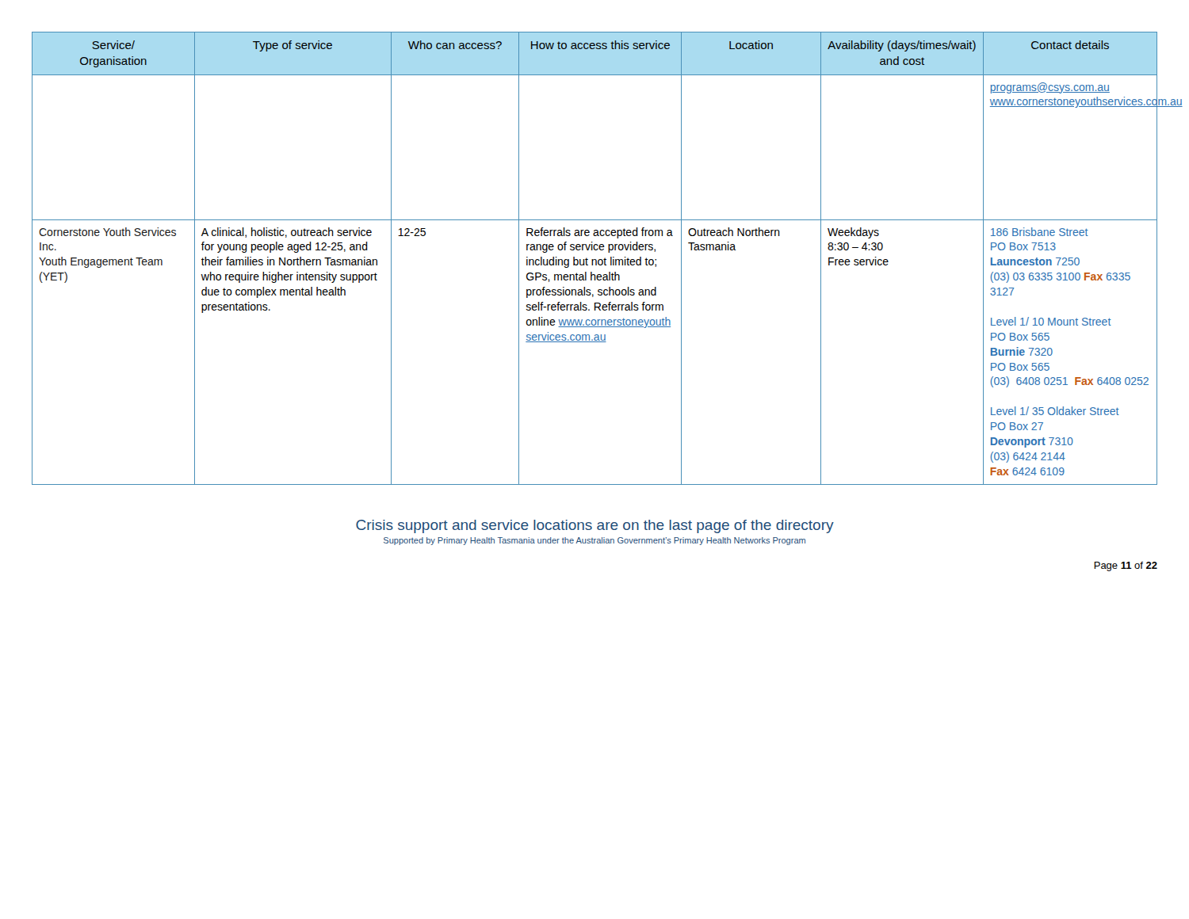| Service/ Organisation | Type of service | Who can access? | How to access this service | Location | Availability (days/times/wait) and cost | Contact details |
| --- | --- | --- | --- | --- | --- | --- |
| | | | | | | programs@csys.com.au www.cornerstoneyouthservices.com.au |
| Cornerstone Youth Services Inc. Youth Engagement Team (YET) | A clinical, holistic, outreach service for young people aged 12-25, and their families in Northern Tasmanian who require higher intensity support due to complex mental health presentations. | 12-25 | Referrals are accepted from a range of service providers, including but not limited to; GPs, mental health professionals, schools and self-referrals. Referrals form online www.cornerstoneyouthservices.com.au | Outreach Northern Tasmania | Weekdays 8:30 – 4:30 Free service | 186 Brisbane Street PO Box 7513 Launceston 7250 (03) 03 6335 3100 Fax 6335 3127 Level 1/ 10 Mount Street PO Box 565 Burnie 7320 PO Box 565 (03) 6408 0251 Fax 6408 0252 Level 1/ 35 Oldaker Street PO Box 27 Devonport 7310 (03) 6424 2144 Fax 6424 6109 |
Crisis support and service locations are on the last page of the directory
Supported by Primary Health Tasmania under the Australian Government’s Primary Health Networks Program
Page 11 of 22